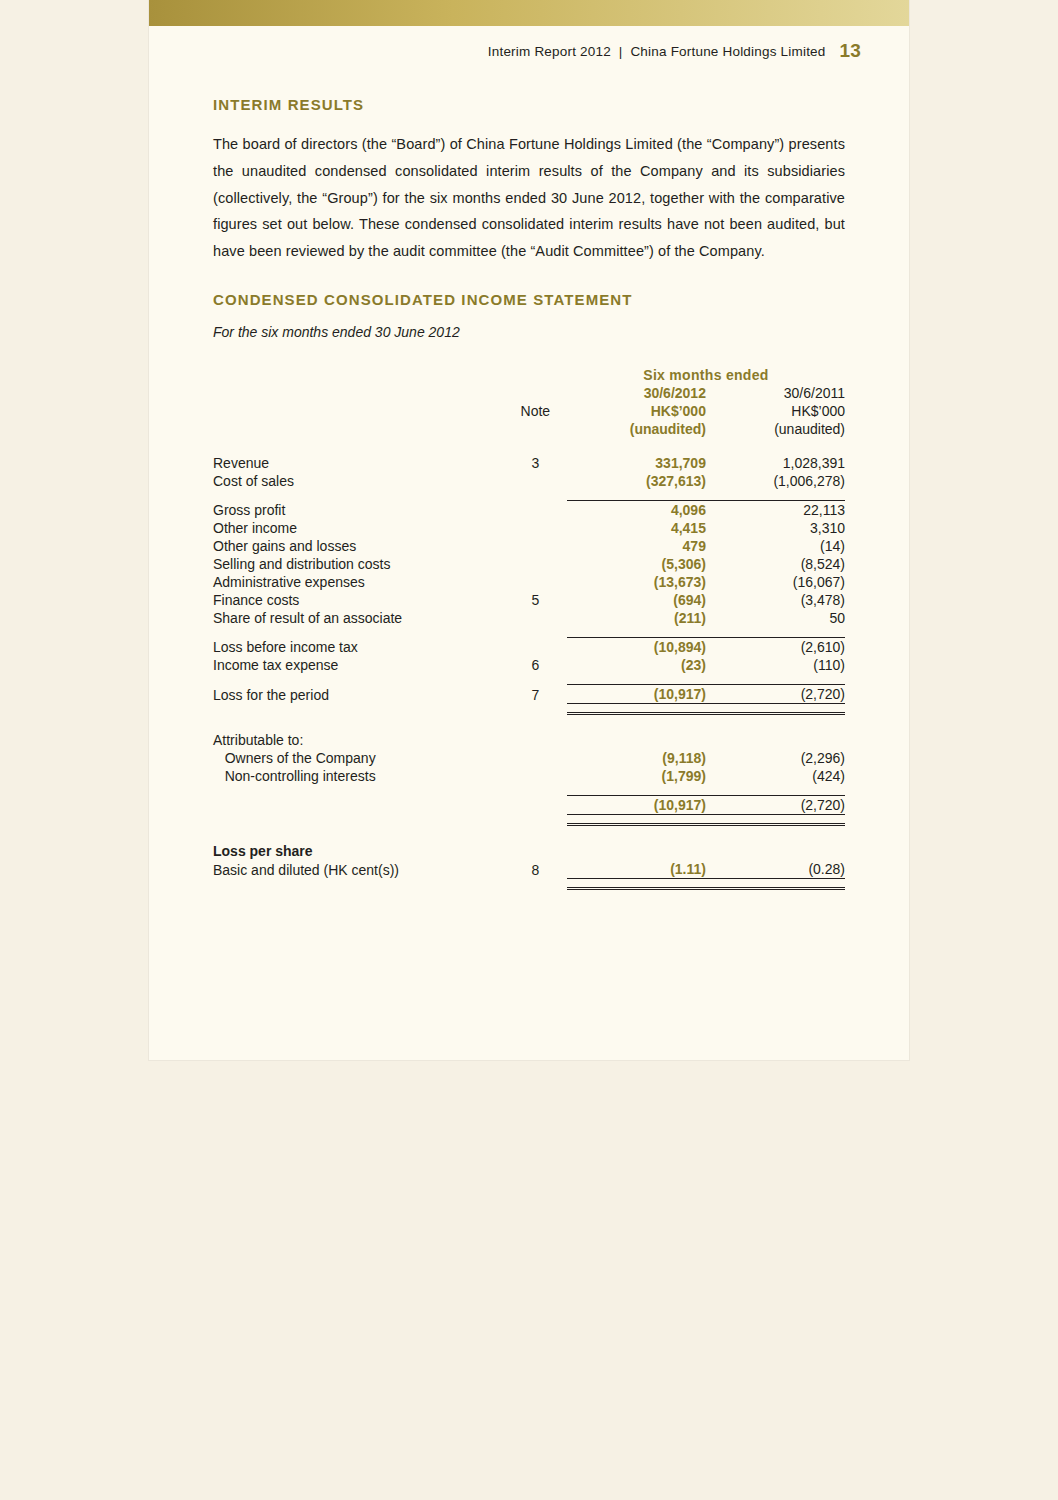Interim Report 2012 | China Fortune Holdings Limited 13
Interim Results
The board of directors (the “Board”) of China Fortune Holdings Limited (the “Company”) presents the unaudited condensed consolidated interim results of the Company and its subsidiaries (collectively, the “Group”) for the six months ended 30 June 2012, together with the comparative figures set out below. These condensed consolidated interim results have not been audited, but have been reviewed by the audit committee (the “Audit Committee”) of the Company.
Condensed Consolidated Income Statement
For the six months ended 30 June 2012
| | | Six months ended |
| | | 30/6/2012 | 30/6/2011 |
| | Note | HK$’000 | HK$’000 |
| | | (unaudited) | (unaudited) |
| Revenue | 3 | 331,709 | 1,028,391 |
| Cost of sales | | (327,613) | (1,006,278) |
| Gross profit | | 4,096 | 22,113 |
| Other income | | 4,415 | 3,310 |
| Other gains and losses | | 479 | (14) |
| Selling and distribution costs | | (5,306) | (8,524) |
| Administrative expenses | | (13,673) | (16,067) |
| Finance costs | 5 | (694) | (3,478) |
| Share of result of an associate | | (211) | 50 |
| Loss before income tax | | (10,894) | (2,610) |
| Income tax expense | 6 | (23) | (110) |
| Loss for the period | 7 | (10,917) | (2,720) |
| Attributable to: | | | |
| Owners of the Company | | (9,118) | (2,296) |
| Non-controlling interests | | (1,799) | (424) |
| | | (10,917) | (2,720) |
| Loss per share | | | |
| Basic and diluted (HK cent(s)) | 8 | (1.11) | (0.28) |